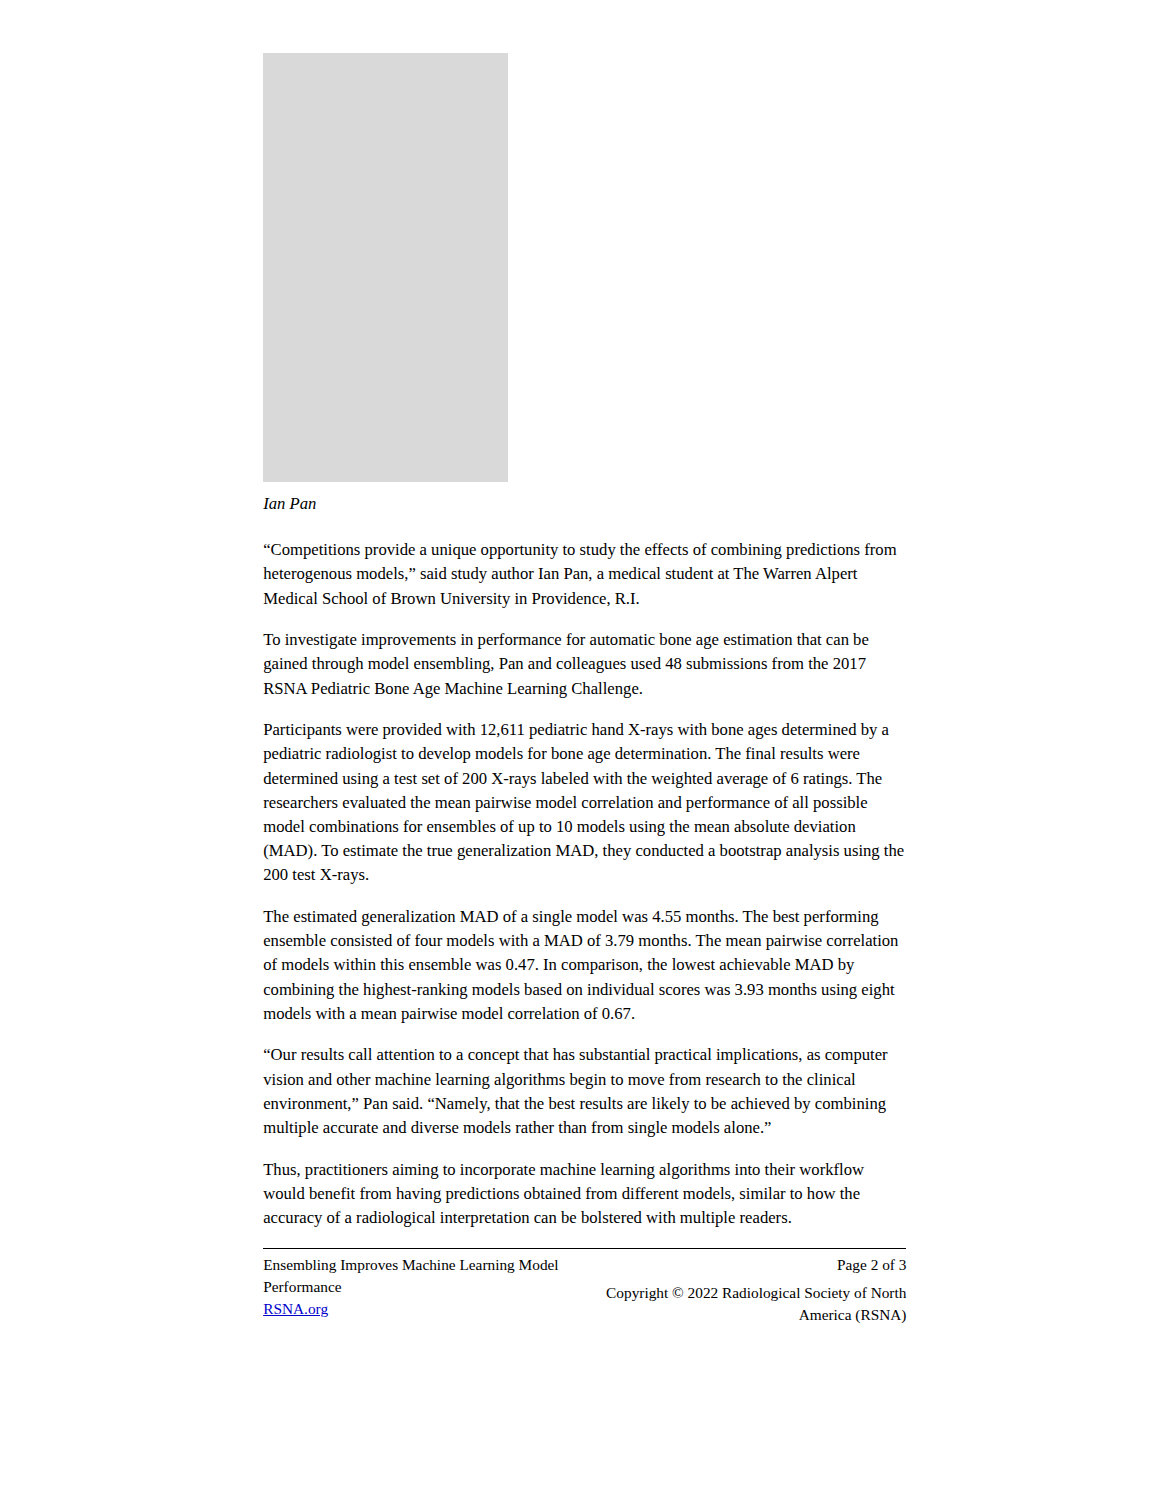Ian Pan
“Competitions provide a unique opportunity to study the effects of combining predictions from heterogenous models,” said study author Ian Pan, a medical student at The Warren Alpert Medical School of Brown University in Providence, R.I.
To investigate improvements in performance for automatic bone age estimation that can be gained through model ensembling, Pan and colleagues used 48 submissions from the 2017 RSNA Pediatric Bone Age Machine Learning Challenge.
Participants were provided with 12,611 pediatric hand X-rays with bone ages determined by a pediatric radiologist to develop models for bone age determination. The final results were determined using a test set of 200 X-rays labeled with the weighted average of 6 ratings. The researchers evaluated the mean pairwise model correlation and performance of all possible model combinations for ensembles of up to 10 models using the mean absolute deviation (MAD). To estimate the true generalization MAD, they conducted a bootstrap analysis using the 200 test X-rays.
The estimated generalization MAD of a single model was 4.55 months. The best performing ensemble consisted of four models with a MAD of 3.79 months. The mean pairwise correlation of models within this ensemble was 0.47. In comparison, the lowest achievable MAD by combining the highest-ranking models based on individual scores was 3.93 months using eight models with a mean pairwise model correlation of 0.67.
“Our results call attention to a concept that has substantial practical implications, as computer vision and other machine learning algorithms begin to move from research to the clinical environment,” Pan said. “Namely, that the best results are likely to be achieved by combining multiple accurate and diverse models rather than from single models alone.”
Thus, practitioners aiming to incorporate machine learning algorithms into their workflow would benefit from having predictions obtained from different models, similar to how the accuracy of a radiological interpretation can be bolstered with multiple readers.
Ensembling Improves Machine Learning Model Performance RSNA.org
Page 2 of 3 Copyright © 2022 Radiological Society of North America (RSNA)